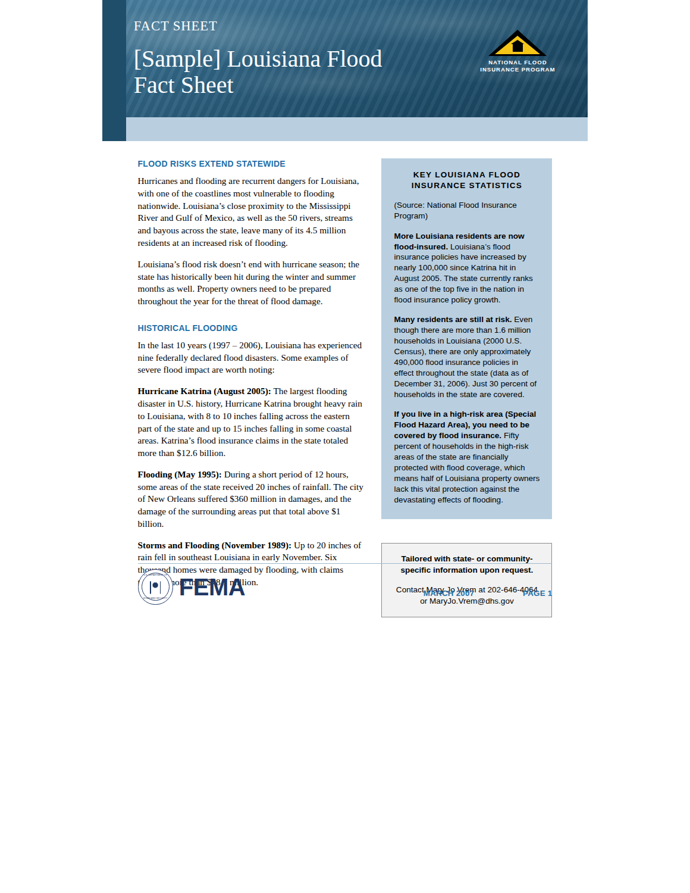FACT SHEET
[Sample] Louisiana Flood
Fact Sheet
NATIONAL FLOOD
INSURANCE PROGRAM
Flood Risks Extend Statewide
Hurricanes and flooding are recurrent dangers for Louisiana, with one of the coastlines most vulnerable to flooding nationwide. Louisiana’s close proximity to the Mississippi River and Gulf of Mexico, as well as the 50 rivers, streams and bayous across the state, leave many of its 4.5 million residents at an increased risk of flooding.
Louisiana’s flood risk doesn’t end with hurricane season; the state has historically been hit during the winter and summer months as well. Property owners need to be prepared throughout the year for the threat of flood damage.
Historical Flooding
In the last 10 years (1997 – 2006), Louisiana has experienced nine federally declared flood disasters. Some examples of severe flood impact are worth noting:
Hurricane Katrina (August 2005): The largest flooding disaster in U.S. history, Hurricane Katrina brought heavy rain to Louisiana, with 8 to 10 inches falling across the eastern part of the state and up to 15 inches falling in some coastal areas. Katrina’s flood insurance claims in the state totaled more than $12.6 billion.
Flooding (May 1995): During a short period of 12 hours, some areas of the state received 20 inches of rainfall. The city of New Orleans suffered $360 million in damages, and the damage of the surrounding areas put that total above $1 billion.
Storms and Flooding (November 1989): Up to 20 inches of rain fell in southeast Louisiana in early November. Six thousand homes were damaged by flooding, with claims totaling more than $48.7 million.
KEY LOUISIANA FLOOD INSURANCE STATISTICS
(Source: National Flood Insurance Program)
More Louisiana residents are now flood-insured. Louisiana’s flood insurance policies have increased by nearly 100,000 since Katrina hit in August 2005. The state currently ranks as one of the top five in the nation in flood insurance policy growth.
Many residents are still at risk. Even though there are more than 1.6 million households in Louisiana (2000 U.S. Census), there are only approximately 490,000 flood insurance policies in effect throughout the state (data as of December 31, 2006). Just 30 percent of households in the state are covered.
If you live in a high-risk area (Special Flood Hazard Area), you need to be covered by flood insurance. Fifty percent of households in the high-risk areas of the state are financially protected with flood coverage, which means half of Louisiana property owners lack this vital protection against the devastating effects of flooding.
Tailored with state- or community-specific information upon request.
Contact Mary Jo Vrem at 202-646-4064 or MaryJo.Vrem@dhs.gov
U.S. DEPARTMENT OF
HOMELAND SECURITY
FEMA
MARCH 2007 PAGE 1